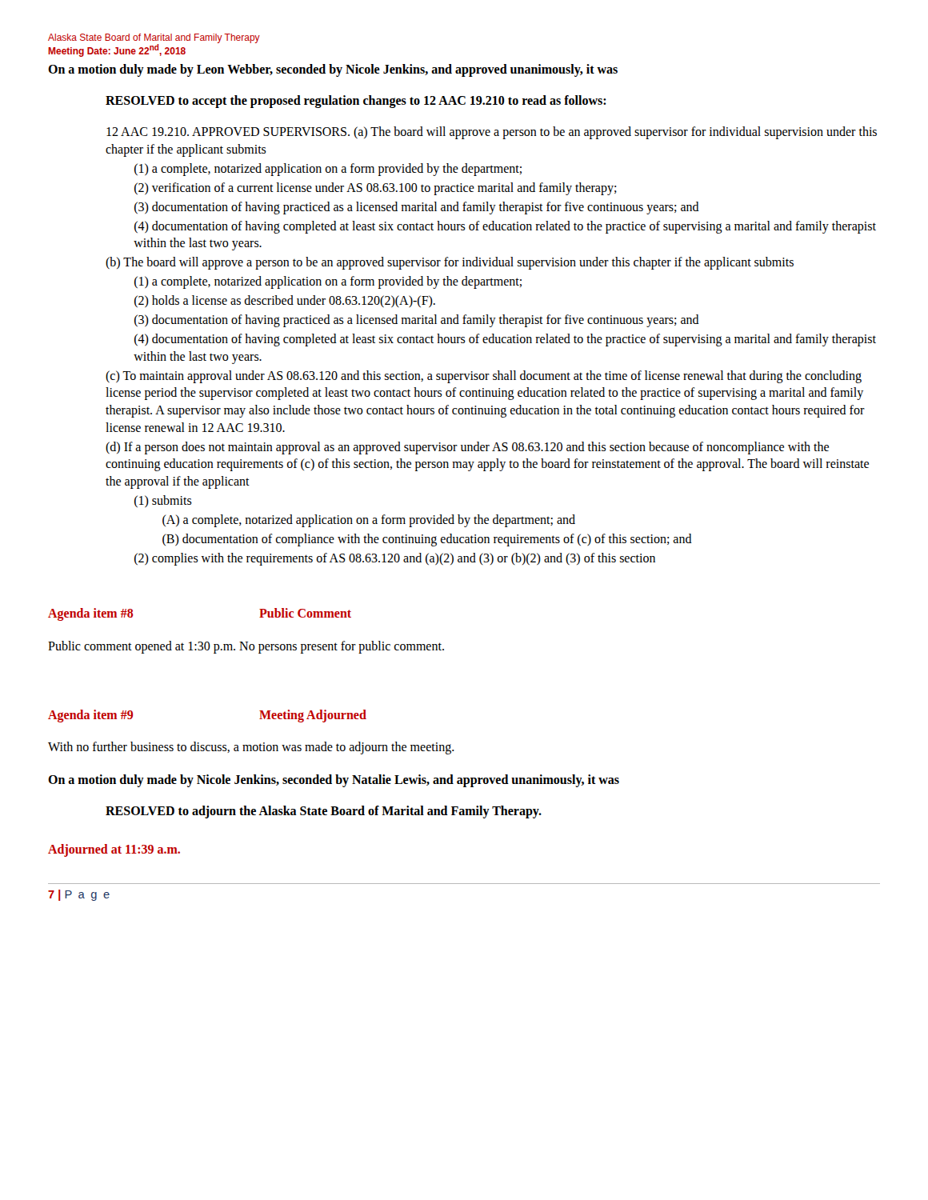Alaska State Board of Marital and Family Therapy
Meeting Date: June 22nd, 2018
On a motion duly made by Leon Webber, seconded by Nicole Jenkins, and approved unanimously, it was
RESOLVED to accept the proposed regulation changes to 12 AAC 19.210 to read as follows:
12 AAC 19.210. APPROVED SUPERVISORS. (a) The board will approve a person to be an approved supervisor for individual supervision under this chapter if the applicant submits
(1) a complete, notarized application on a form provided by the department;
(2) verification of a current license under AS 08.63.100 to practice marital and family therapy;
(3) documentation of having practiced as a licensed marital and family therapist for five continuous years; and
(4) documentation of having completed at least six contact hours of education related to the practice of supervising a marital and family therapist within the last two years.
(b) The board will approve a person to be an approved supervisor for individual supervision under this chapter if the applicant submits
(1) a complete, notarized application on a form provided by the department;
(2) holds a license as described under 08.63.120(2)(A)-(F).
(3) documentation of having practiced as a licensed marital and family therapist for five continuous years; and
(4) documentation of having completed at least six contact hours of education related to the practice of supervising a marital and family therapist within the last two years.
(c) To maintain approval under AS 08.63.120 and this section, a supervisor shall document at the time of license renewal that during the concluding license period the supervisor completed at least two contact hours of continuing education related to the practice of supervising a marital and family therapist. A supervisor may also include those two contact hours of continuing education in the total continuing education contact hours required for license renewal in 12 AAC 19.310.
(d) If a person does not maintain approval as an approved supervisor under AS 08.63.120 and this section because of noncompliance with the continuing education requirements of (c) of this section, the person may apply to the board for reinstatement of the approval. The board will reinstate the approval if the applicant
(1) submits
(A) a complete, notarized application on a form provided by the department; and
(B) documentation of compliance with the continuing education requirements of (c) of this section; and
(2) complies with the requirements of AS 08.63.120 and (a)(2) and (3) or (b)(2) and (3) of this section
Agenda item #8 Public Comment
Public comment opened at 1:30 p.m. No persons present for public comment.
Agenda item #9 Meeting Adjourned
With no further business to discuss, a motion was made to adjourn the meeting.
On a motion duly made by Nicole Jenkins, seconded by Natalie Lewis, and approved unanimously, it was
RESOLVED to adjourn the Alaska State Board of Marital and Family Therapy.
Adjourned at 11:39 a.m.
7 | P a g e